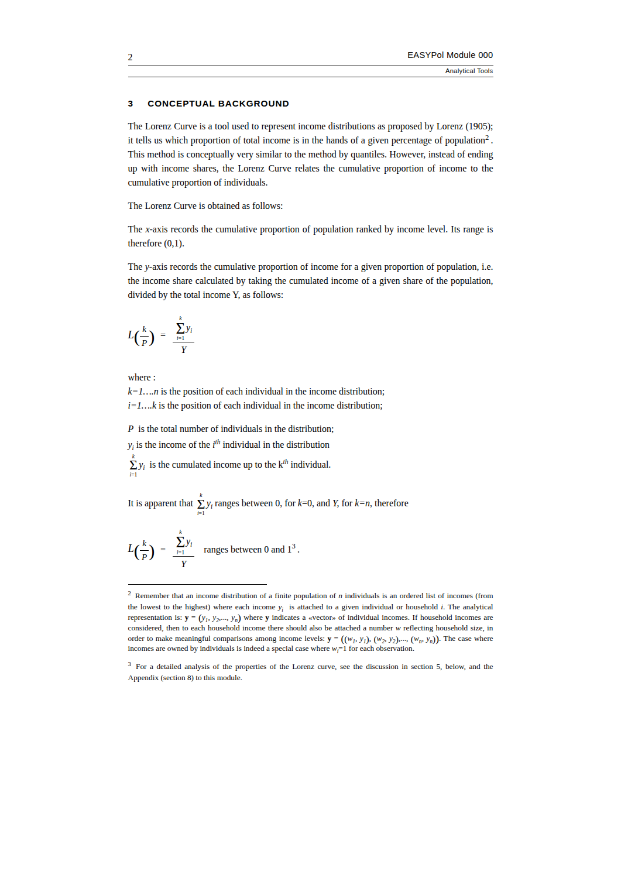2
EASYPol Module 000
Analytical Tools
3 CONCEPTUAL BACKGROUND
The Lorenz Curve is a tool used to represent income distributions as proposed by Lorenz (1905); it tells us which proportion of total income is in the hands of a given percentage of population2. This method is conceptually very similar to the method by quantiles. However, instead of ending up with income shares, the Lorenz Curve relates the cumulative proportion of income to the cumulative proportion of individuals.
The Lorenz Curve is obtained as follows:
The x-axis records the cumulative proportion of population ranked by income level. Its range is therefore (0,1).
The y-axis records the cumulative proportion of income for a given proportion of population, i.e. the income share calculated by taking the cumulated income of a given share of the population, divided by the total income Y, as follows:
L(kP) = k Σ i=1 yi Y
where :
k=1….n is the position of each individual in the income distribution;
i=1….k is the position of each individual in the income distribution;
P is the total number of individuals in the distribution;
yi is the income of the ith individual in the distribution
k Σ i=1 yi is the cumulated income up to the kth individual.
It is apparent that k Σ i=1 yi ranges between 0, for k=0, and Y, for k=n, therefore
L(kP) = k Σ i=1 yi Y ranges between 0 and 13.
2 Remember that an income distribution of a finite population of n individuals is an ordered list of incomes (from the lowest to the highest) where each income yi is attached to a given individual or household i. The analytical representation is: y = (y1, y2,..., yn) where y indicates a «vector» of individual incomes. If household incomes are considered, then to each household income there should also be attached a number w reflecting household size, in order to make meaningful comparisons among income levels: y = ((w1, y1), (w2, y2),..., (wn, yn)). The case where incomes are owned by individuals is indeed a special case where wi=1 for each observation.
3 For a detailed analysis of the properties of the Lorenz curve, see the discussion in section 5, below, and the Appendix (section 8) to this module.